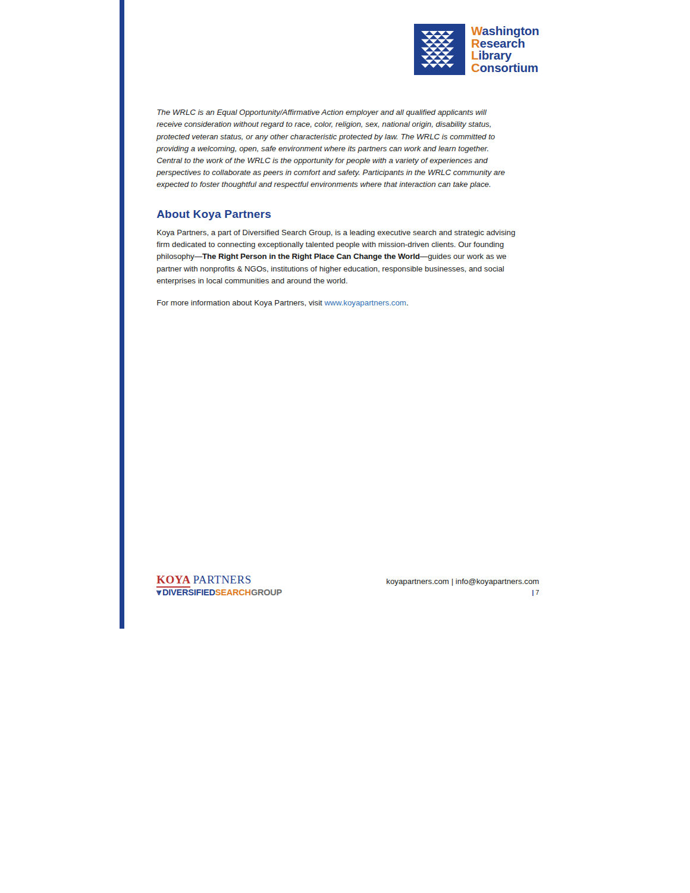Washington
Research
Library
Consortium
The WRLC is an Equal Opportunity/Affirmative Action employer and all qualified applicants will receive consideration without regard to race, color, religion, sex, national origin, disability status, protected veteran status, or any other characteristic protected by law. The WRLC is committed to providing a welcoming, open, safe environment where its partners can work and learn together. Central to the work of the WRLC is the opportunity for people with a variety of experiences and perspectives to collaborate as peers in comfort and safety. Participants in the WRLC community are expected to foster thoughtful and respectful environments where that interaction can take place.
About Koya Partners
Koya Partners, a part of Diversified Search Group, is a leading executive search and strategic advising firm dedicated to connecting exceptionally talented people with mission-driven clients. Our founding philosophy—The Right Person in the Right Place Can Change the World—guides our work as we partner with nonprofits & NGOs, institutions of higher education, responsible businesses, and social enterprises in local communities and around the world.
For more information about Koya Partners, visit www.koyapartners.com.
KOYA PARTNERS
⩔DIVERSIFIED SEARCH GROUP
koyapartners.com | info@koyapartners.com
|7